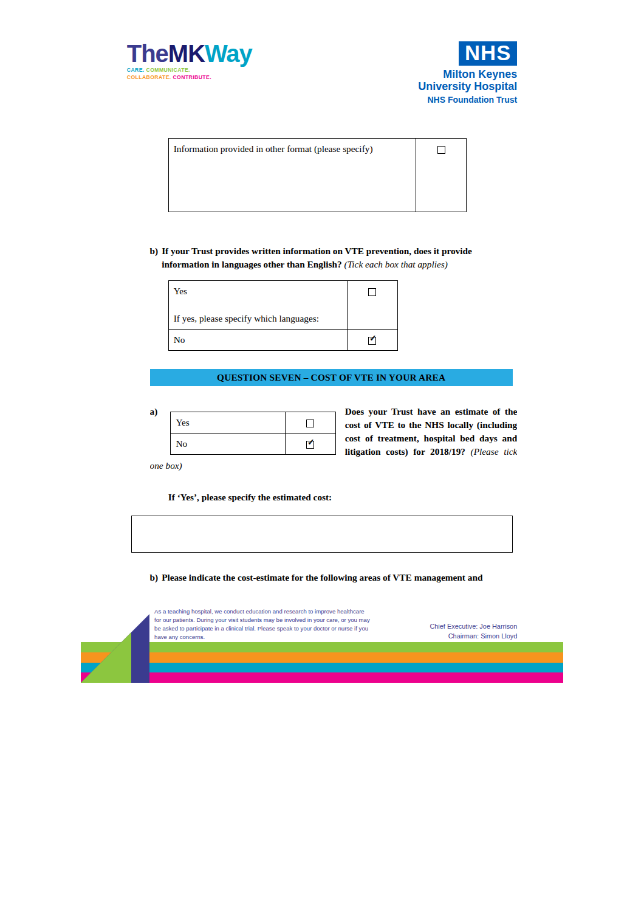The MK Way
CARE. COMMUNICATE.
COLLABORATE. CONTRIBUTE.
NHS
Milton Keynes
University Hospital
NHS Foundation Trust
| Information provided in other format (please specify) | |
b) If your Trust provides written information on VTE prevention, does it provide information in languages other than English? (Tick each box that applies)
| Yes If yes, please specify which languages: | |
| No | |
QUESTION SEVEN – COST OF VTE IN YOUR AREA
a)
| Yes | |
| No | |
Does your Trust have an estimate of the cost of VTE to the NHS locally (including cost of treatment, hospital bed days and litigation costs) for 2018/19? (Please tick one box)
If ‘Yes’, please specify the estimated cost:
b) Please indicate the cost-estimate for the following areas of VTE management and
As a teaching hospital, we conduct education and research to improve healthcare for our patients. During your visit students may be involved in your care, or you may be asked to participate in a clinical trial. Please speak to your doctor or nurse if you have any concerns.
Chief Executive: Joe Harrison
Chairman: Simon Lloyd